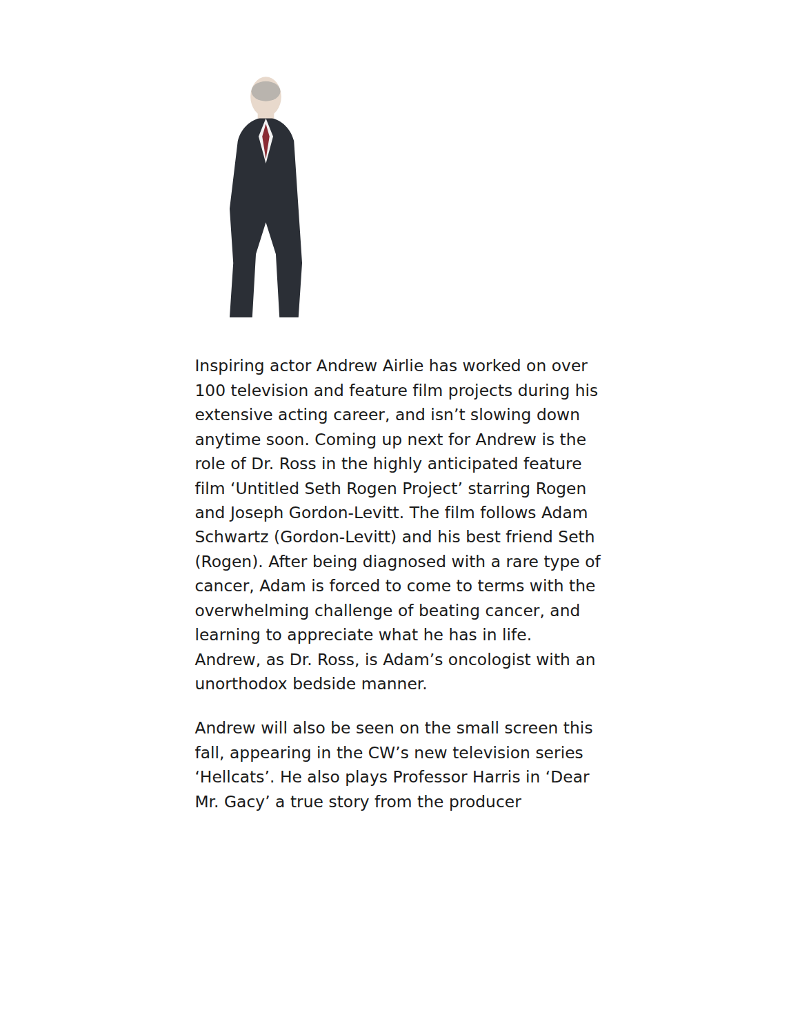Inspiring actor Andrew Airlie has worked on over 100 television and feature film projects during his extensive acting career, and isn’t slowing down anytime soon. Coming up next for Andrew is the role of Dr. Ross in the highly anticipated feature film ‘Untitled Seth Rogen Project’ starring Rogen and Joseph Gordon-Levitt. The film follows Adam Schwartz (Gordon-Levitt) and his best friend Seth (Rogen). After being diagnosed with a rare type of cancer, Adam is forced to come to terms with the overwhelming challenge of beating cancer, and learning to appreciate what he has in life. Andrew, as Dr. Ross, is Adam’s oncologist with an unorthodox bedside manner.
Andrew will also be seen on the small screen this fall, appearing in the CW’s new television series ‘Hellcats’. He also plays Professor Harris in ‘Dear Mr. Gacy’ a true story from the producer